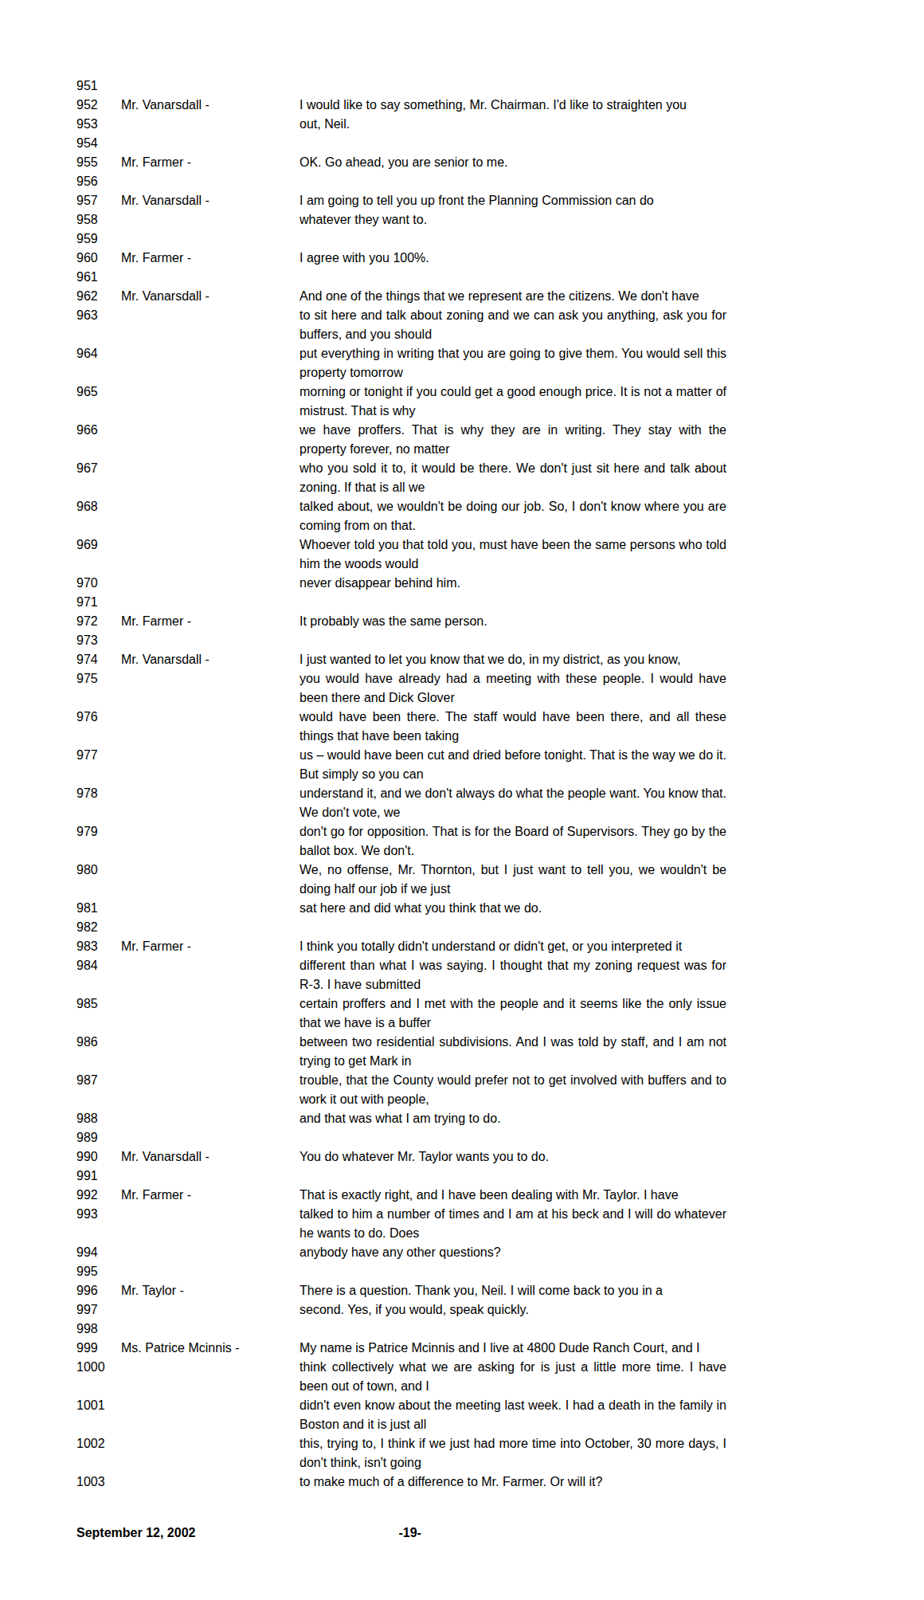| 951 | | |
| 952 | Mr. Vanarsdall - | I would like to say something, Mr. Chairman. I'd like to straighten you |
| 953 | | out, Neil. |
| 954 | | |
| 955 | Mr. Farmer - | OK. Go ahead, you are senior to me. |
| 956 | | |
| 957 | Mr. Vanarsdall - | I am going to tell you up front the Planning Commission can do |
| 958 | | whatever they want to. |
| 959 | | |
| 960 | Mr. Farmer - | I agree with you 100%. |
| 961 | | |
| 962 | Mr. Vanarsdall - | And one of the things that we represent are the citizens. We don't have |
| 963 | | to sit here and talk about zoning and we can ask you anything, ask you for buffers, and you should |
| 964 | | put everything in writing that you are going to give them. You would sell this property tomorrow |
| 965 | | morning or tonight if you could get a good enough price. It is not a matter of mistrust. That is why |
| 966 | | we have proffers. That is why they are in writing. They stay with the property forever, no matter |
| 967 | | who you sold it to, it would be there. We don't just sit here and talk about zoning. If that is all we |
| 968 | | talked about, we wouldn't be doing our job. So, I don't know where you are coming from on that. |
| 969 | | Whoever told you that told you, must have been the same persons who told him the woods would |
| 970 | | never disappear behind him. |
| 971 | | |
| 972 | Mr. Farmer - | It probably was the same person. |
| 973 | | |
| 974 | Mr. Vanarsdall - | I just wanted to let you know that we do, in my district, as you know, |
| 975 | | you would have already had a meeting with these people. I would have been there and Dick Glover |
| 976 | | would have been there. The staff would have been there, and all these things that have been taking |
| 977 | | us – would have been cut and dried before tonight. That is the way we do it. But simply so you can |
| 978 | | understand it, and we don't always do what the people want. You know that. We don't vote, we |
| 979 | | don't go for opposition. That is for the Board of Supervisors. They go by the ballot box. We don't. |
| 980 | | We, no offense, Mr. Thornton, but I just want to tell you, we wouldn't be doing half our job if we just |
| 981 | | sat here and did what you think that we do. |
| 982 | | |
| 983 | Mr. Farmer - | I think you totally didn't understand or didn't get, or you interpreted it |
| 984 | | different than what I was saying. I thought that my zoning request was for R-3. I have submitted |
| 985 | | certain proffers and I met with the people and it seems like the only issue that we have is a buffer |
| 986 | | between two residential subdivisions. And I was told by staff, and I am not trying to get Mark in |
| 987 | | trouble, that the County would prefer not to get involved with buffers and to work it out with people, |
| 988 | | and that was what I am trying to do. |
| 989 | | |
| 990 | Mr. Vanarsdall - | You do whatever Mr. Taylor wants you to do. |
| 991 | | |
| 992 | Mr. Farmer - | That is exactly right, and I have been dealing with Mr. Taylor. I have |
| 993 | | talked to him a number of times and I am at his beck and I will do whatever he wants to do. Does |
| 994 | | anybody have any other questions? |
| 995 | | |
| 996 | Mr. Taylor - | There is a question. Thank you, Neil. I will come back to you in a |
| 997 | | second. Yes, if you would, speak quickly. |
| 998 | | |
| 999 | Ms. Patrice Mcinnis - | My name is Patrice Mcinnis and I live at 4800 Dude Ranch Court, and I |
| 1000 | | think collectively what we are asking for is just a little more time. I have been out of town, and I |
| 1001 | | didn't even know about the meeting last week. I had a death in the family in Boston and it is just all |
| 1002 | | this, trying to, I think if we just had more time into October, 30 more days, I don't think, isn't going |
| 1003 | | to make much of a difference to Mr. Farmer. Or will it? |
September 12, 2002 -19-